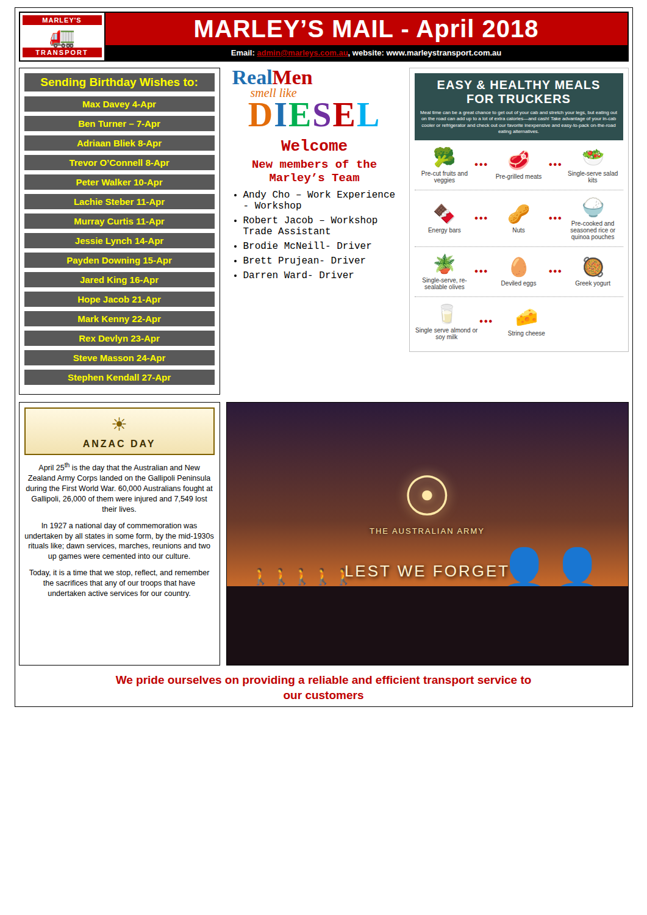MARLEY'S
🚛
TRANSPORT
MARLEY’S MAIL - April 2018
Email: admin@marleys.com.au, website: www.marleystransport.com.au
Sending Birthday Wishes to:
Max Davey 4-Apr
Ben Turner – 7-Apr
Adriaan Bliek 8-Apr
Trevor O’Connell 8-Apr
Peter Walker 10-Apr
Lachie Steber 11-Apr
Murray Curtis 11-Apr
Jessie Lynch 14-Apr
Payden Downing 15-Apr
Jared King 16-Apr
Hope Jacob 21-Apr
Mark Kenny 22-Apr
Rex Devlyn 23-Apr
Steve Masson 24-Apr
Stephen Kendall 27-Apr
RealMen smell like DIESEL
Welcome
New members of the Marley’s Team
Andy Cho – Work Experience - Workshop
Robert Jacob – Workshop Trade Assistant
Brodie McNeill- Driver
Brett Prujean- Driver
Darren Ward- Driver
EASY & HEALTHY MEALS
FOR TRUCKERS
Meal time can be a great chance to get out of your cab and stretch your legs, but eating out on the road can add up to a lot of extra calories—and cash! Take advantage of your in-cab cooler or refrigerator and check out our favorite inexpensive and easy-to-pack on-the-road eating alternatives.
🥦Pre-cut fruits and veggies
•••
🥩Pre-grilled meats
•••
🥗Single-serve salad kits
🍫Energy bars
•••
🥜Nuts
•••
🍚Pre-cooked and seasoned rice or quinoa pouches
🪴Single-serve, re-sealable olives
•••
🥚Deviled eggs
•••
🥘Greek yogurt
🥛Single serve almond or soy milk
•••
🧀String cheese
☀
ANZAC DAY
April 25th is the day that the Australian and New Zealand Army Corps landed on the Gallipoli Peninsula during the First World War. 60,000 Australians fought at Gallipoli, 26,000 of them were injured and 7,549 lost their lives.
In 1927 a national day of commemoration was undertaken by all states in some form, by the mid-1930s rituals like; dawn services, marches, reunions and two up games were cemented into our culture.
Today, it is a time that we stop, reflect, and remember the sacrifices that any of our troops that have undertaken active services for our country.
☉
THE AUSTRALIAN ARMY
LEST WE FORGET
🚶🚶🚶🚶🚶
👤👤
We pride ourselves on providing a reliable and efficient transport service to
our customers